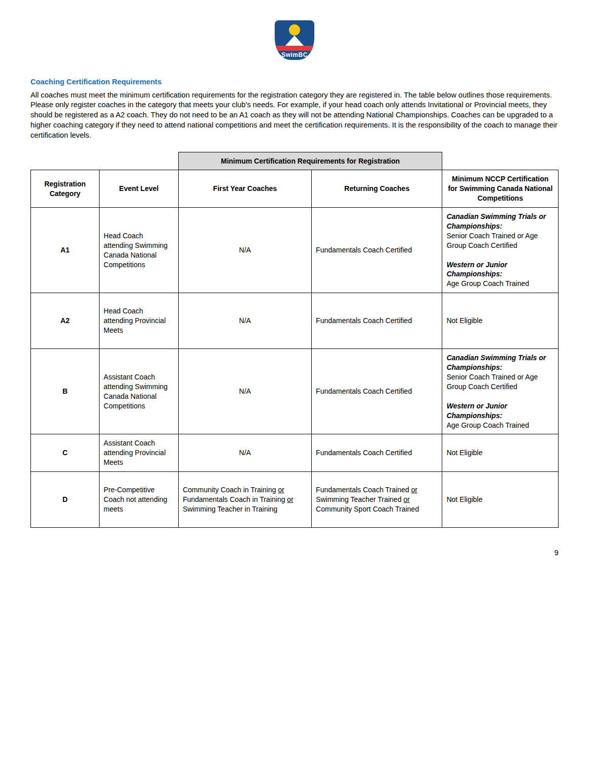SwimBC
Coaching Certification Requirements
All coaches must meet the minimum certification requirements for the registration category they are registered in. The table below outlines those requirements. Please only register coaches in the category that meets your club's needs. For example, if your head coach only attends Invitational or Provincial meets, they should be registered as a A2 coach. They do not need to be an A1 coach as they will not be attending National Championships. Coaches can be upgraded to a higher coaching category if they need to attend national competitions and meet the certification requirements. It is the responsibility of the coach to manage their certification levels.
| | | Minimum Certification Requirements for Registration | |
| Registration Category | Event Level | First Year Coaches | Returning Coaches | Minimum NCCP Certification for Swimming Canada National Competitions |
| A1 | Head Coach attending Swimming Canada National Competitions | N/A | Fundamentals Coach Certified | Canadian Swimming Trials or Championships: Senior Coach Trained or Age Group Coach Certified Western or Junior Championships: Age Group Coach Trained |
| A2 | Head Coach attending Provincial Meets | N/A | Fundamentals Coach Certified | Not Eligible |
| B | Assistant Coach attending Swimming Canada National Competitions | N/A | Fundamentals Coach Certified | Canadian Swimming Trials or Championships: Senior Coach Trained or Age Group Coach Certified Western or Junior Championships: Age Group Coach Trained |
| C | Assistant Coach attending Provincial Meets | N/A | Fundamentals Coach Certified | Not Eligible |
| D | Pre-Competitive Coach not attending meets | Community Coach in Training or Fundamentals Coach in Training or Swimming Teacher in Training | Fundamentals Coach Trained or Swimming Teacher Trained or Community Sport Coach Trained | Not Eligible |
9